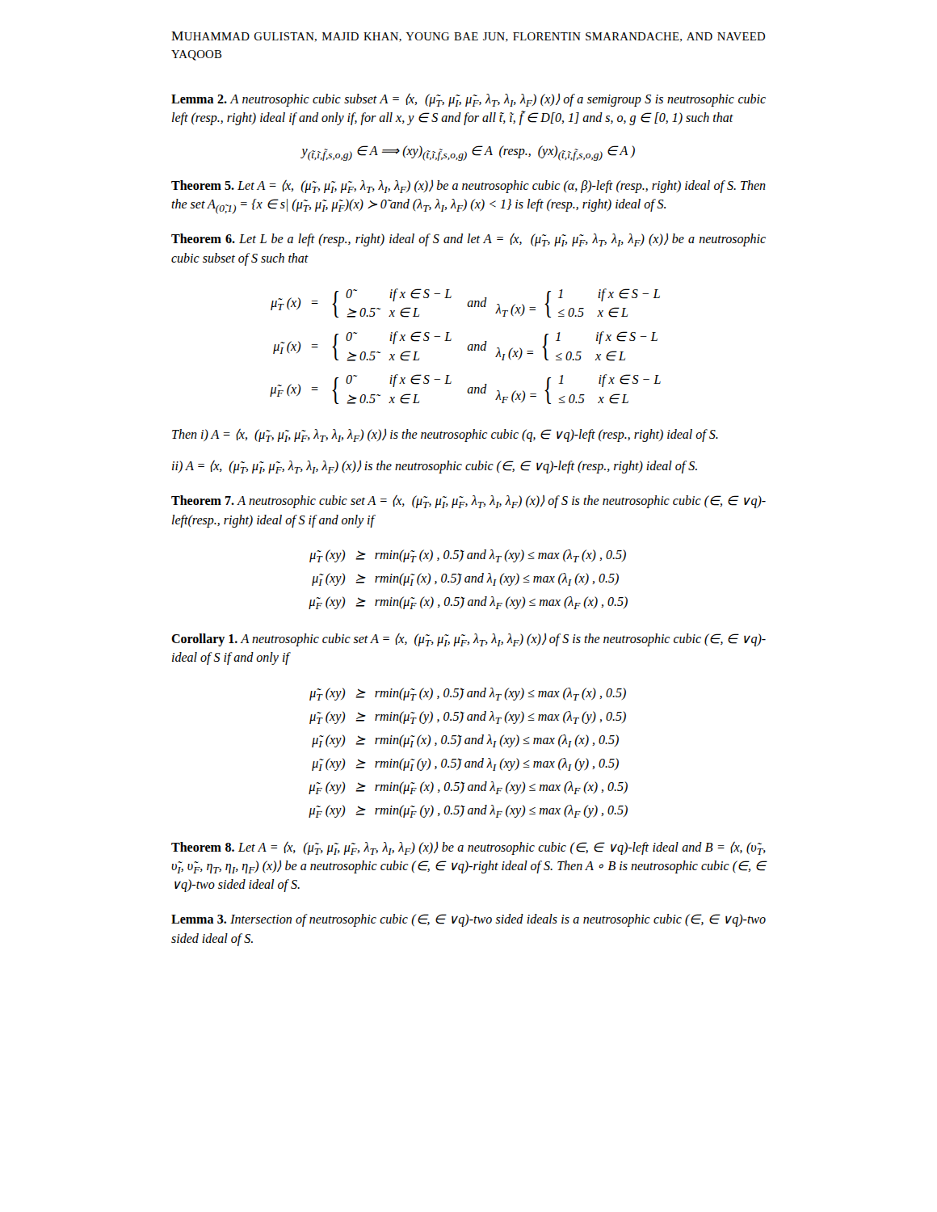MUHAMMAD GULISTAN, MAJID KHAN, YOUNG BAE JUN, FLORENTIN SMARANDACHE, AND NAVEED YAQOOB
Lemma 2. A neutrosophic cubic subset A = ⟨x, (μ̃T, μ̃I, μ̃F, λT, λI, λF) (x)⟩ of a semigroup S is neutrosophic cubic left (resp., right) ideal if and only if, for all x, y ∈ S and for all t̃, ĩ, f̃ ∈ D[0, 1] and s, o, g ∈ [0, 1) such that
y(t̃,ĩ,f̃,s,o,g) ∈ A ⟹ (xy)(t̃,ĩ,f̃,s,o,g) ∈ A (resp., (yx)(t̃,ĩ,f̃,s,o,g) ∈ A )
Theorem 5. Let A = ⟨x, (μ̃T, μ̃I, μ̃F, λT, λI, λF) (x)⟩ be a neutrosophic cubic (α, β)-left (resp., right) ideal of S. Then the set A(0̃,1) = {x ∈ s| (μ̃T, μ̃I, μ̃F)(x) ≻ 0̃ and (λT, λI, λF) (x) < 1} is left (resp., right) ideal of S.
Theorem 6. Let L be a left (resp., right) ideal of S and let A = ⟨x, (μ̃T, μ̃I, μ̃F, λT, λI, λF) (x)⟩ be a neutrosophic cubic subset of S such that
| μ̃ T ( x ) | = | { / 0̃ / if x ∈ S − L / / ⪰ 0.5̃ / x ∈ L / | and | λ T ( x ) = { / 1 / if x ∈ S − L / / ≤ 0.5 / x ∈ L / |
| μ̃ I ( x ) | = | { / 0̃ / if x ∈ S − L / / ⪰ 0.5̃ / x ∈ L / | and | λ I ( x ) = { / 1 / if x ∈ S − L / / ≤ 0.5 / x ∈ L / |
| μ̃ F ( x ) | = | { / 0̃ / if x ∈ S − L / / ⪰ 0.5̃ / x ∈ L / | and | λ F ( x ) = { / 1 / if x ∈ S − L / / ≤ 0.5 / x ∈ L / |
Then i) A = ⟨x, (μ̃T, μ̃I, μ̃F, λT, λI, λF) (x)⟩ is the neutrosophic cubic (q, ∈ ∨q)-left (resp., right) ideal of S.
ii) A = ⟨x, (μ̃T, μ̃I, μ̃F, λT, λI, λF) (x)⟩ is the neutrosophic cubic (∈, ∈ ∨q)-left (resp., right) ideal of S.
Theorem 7. A neutrosophic cubic set A = ⟨x, (μ̃T, μ̃I, μ̃F, λT, λI, λF) (x)⟩ of S is the neutrosophic cubic (∈, ∈ ∨q)-left(resp., right) ideal of S if and only if
| μ̃ T ( xy ) | ⪰ | rmin(μ̃ T ( x ) , 0.5̃) and λ T ( xy ) ≤ max (λ T ( x ) , 0.5) |
| μ̃ I ( xy ) | ⪰ | rmin(μ̃ I ( x ) , 0.5̃) and λ I ( xy ) ≤ max (λ I ( x ) , 0.5) |
| μ̃ F ( xy ) | ⪰ | rmin(μ̃ F ( x ) , 0.5̃) and λ F ( xy ) ≤ max (λ F ( x ) , 0.5) |
Corollary 1. A neutrosophic cubic set A = ⟨x, (μ̃T, μ̃I, μ̃F, λT, λI, λF) (x)⟩ of S is the neutrosophic cubic (∈, ∈ ∨q)-ideal of S if and only if
| μ̃ T ( xy ) | ⪰ | rmin(μ̃ T ( x ) , 0.5̃) and λ T ( xy ) ≤ max (λ T ( x ) , 0.5) |
| μ̃ T ( xy ) | ⪰ | rmin(μ̃ T ( y ) , 0.5̃) and λ T ( xy ) ≤ max (λ T ( y ) , 0.5) |
| μ̃ I ( xy ) | ⪰ | rmin(μ̃ I ( x ) , 0.5̃) and λ I ( xy ) ≤ max (λ I ( x ) , 0.5) |
| μ̃ I ( xy ) | ⪰ | rmin(μ̃ I ( y ) , 0.5̃) and λ I ( xy ) ≤ max (λ I ( y ) , 0.5) |
| μ̃ F ( xy ) | ⪰ | rmin(μ̃ F ( x ) , 0.5̃) and λ F ( xy ) ≤ max (λ F ( x ) , 0.5) |
| μ̃ F ( xy ) | ⪰ | rmin(μ̃ F ( y ) , 0.5̃) and λ F ( xy ) ≤ max (λ F ( y ) , 0.5) |
Theorem 8. Let A = ⟨x, (μ̃T, μ̃I, μ̃F, λT, λI, λF) (x)⟩ be a neutrosophic cubic (∈, ∈ ∨q)-left ideal and B = ⟨x, (υ̃T, υ̃I, υ̃F, ηT, ηI, ηF) (x)⟩ be a neutrosophic cubic (∈, ∈ ∨q)-right ideal of S. Then A ∘ B is neutrosophic cubic (∈, ∈ ∨q)-two sided ideal of S.
Lemma 3. Intersection of neutrosophic cubic (∈, ∈ ∨q)-two sided ideals is a neutrosophic cubic (∈, ∈ ∨q)-two sided ideal of S.